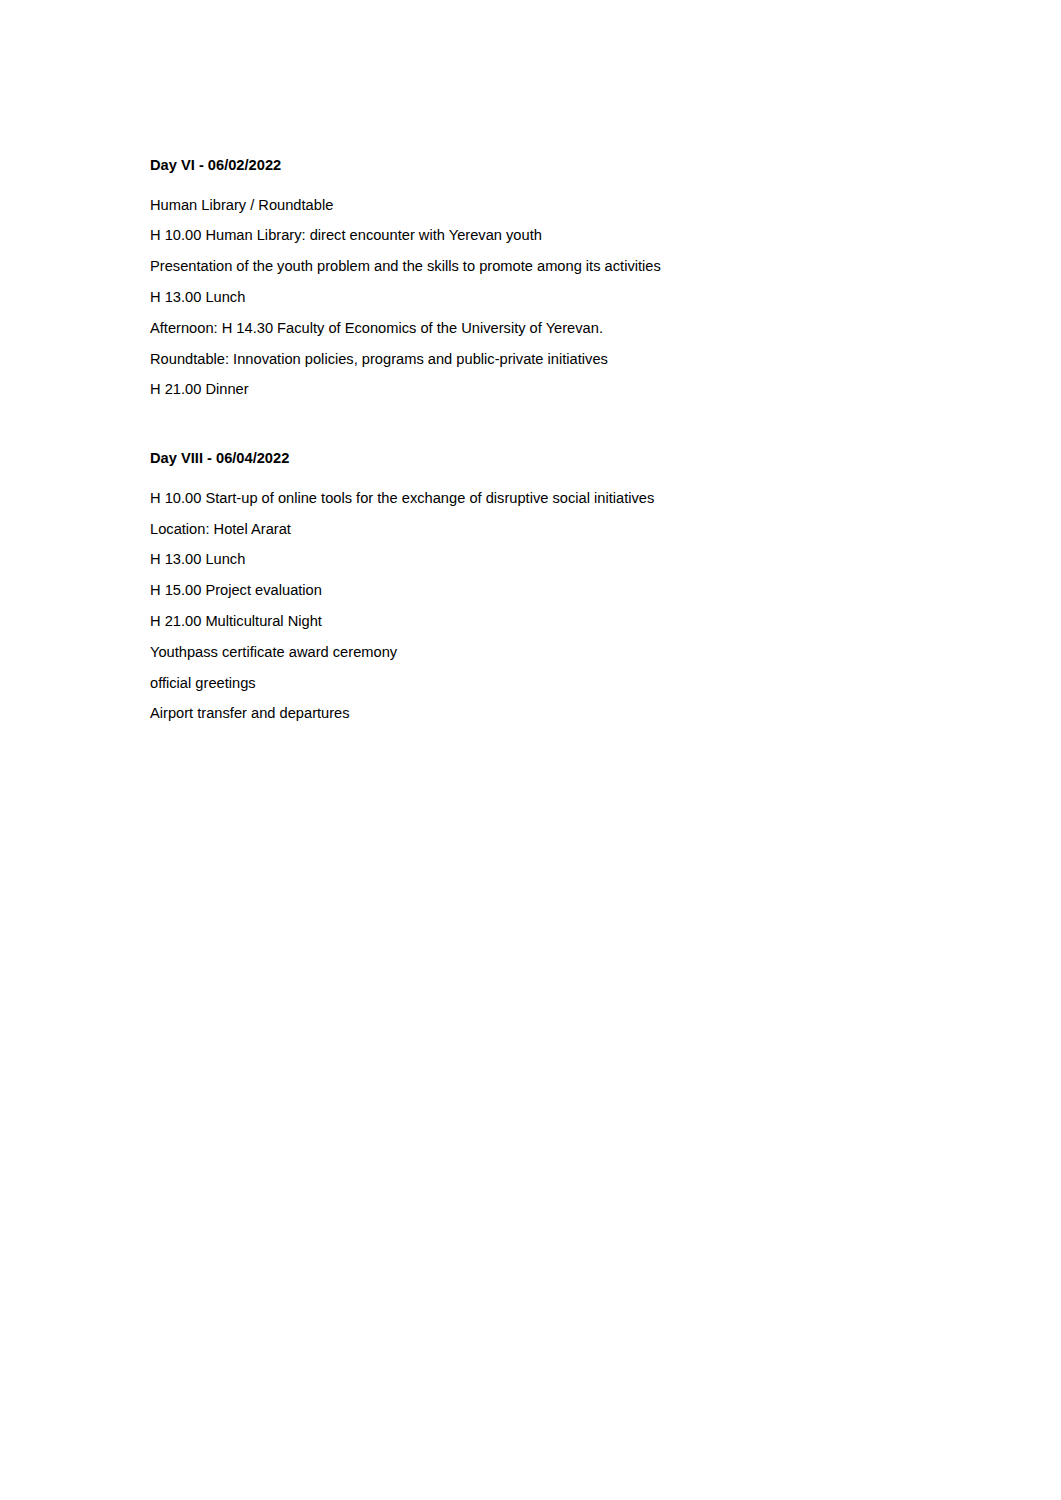Day VI - 06/02/2022
Human Library / Roundtable
H 10.00 Human Library: direct encounter with Yerevan youth
Presentation of the youth problem and the skills to promote among its activities
H 13.00 Lunch
Afternoon: H 14.30 Faculty of Economics of the University of Yerevan.
Roundtable: Innovation policies, programs and public-private initiatives
H 21.00 Dinner
Day VIII - 06/04/2022
H 10.00 Start-up of online tools for the exchange of disruptive social initiatives
Location: Hotel Ararat
H 13.00 Lunch
H 15.00 Project evaluation
H 21.00 Multicultural Night
Youthpass certificate award ceremony
official greetings
Airport transfer and departures